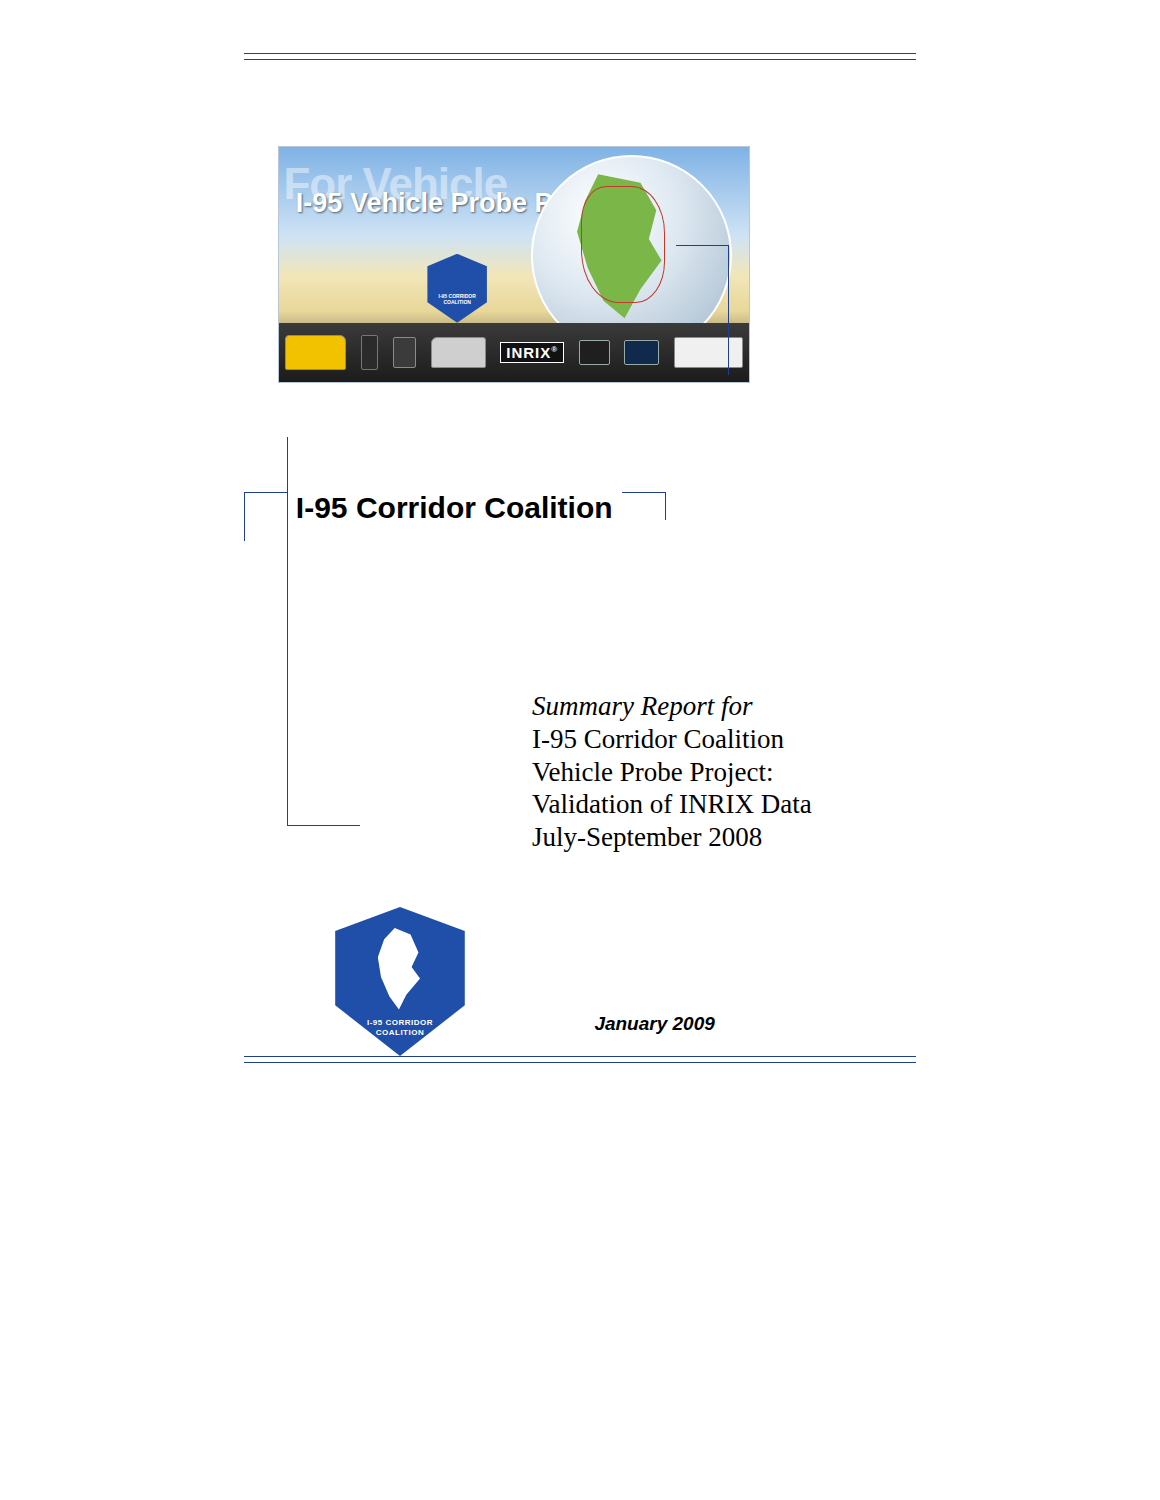For Vehicle
I-95 Vehicle Probe Project
I-95 CORRIDOR
COALITION
INRIX®
I-95 Corridor Coalition
Summary Report for
I-95 Corridor Coalition
Vehicle Probe Project:
Validation of INRIX Data
July-September 2008
I-95 CORRIDOR
COALITION
January 2009